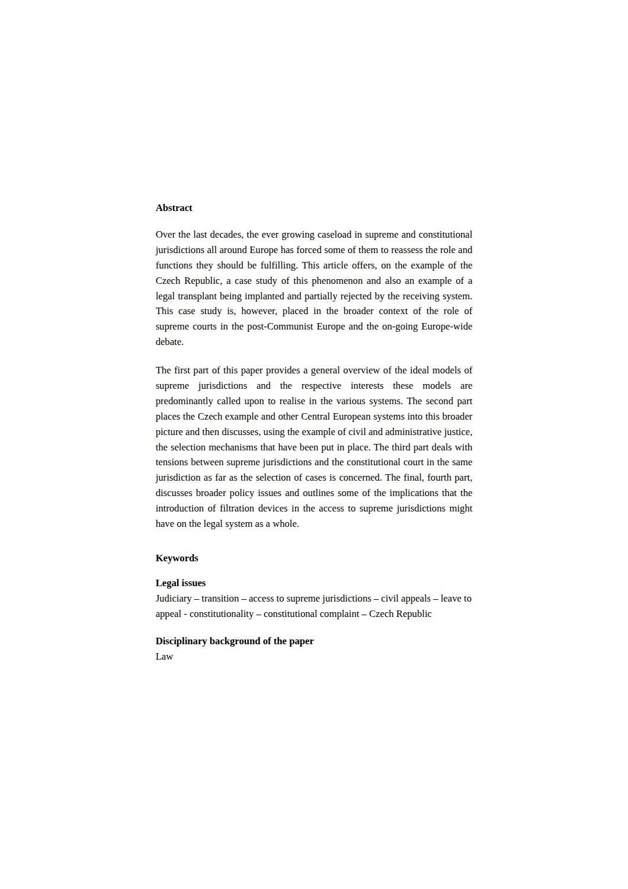Abstract
Over the last decades, the ever growing caseload in supreme and constitutional jurisdictions all around Europe has forced some of them to reassess the role and functions they should be fulfilling. This article offers, on the example of the Czech Republic, a case study of this phenomenon and also an example of a legal transplant being implanted and partially rejected by the receiving system. This case study is, however, placed in the broader context of the role of supreme courts in the post-Communist Europe and the on-going Europe-wide debate.
The first part of this paper provides a general overview of the ideal models of supreme jurisdictions and the respective interests these models are predominantly called upon to realise in the various systems. The second part places the Czech example and other Central European systems into this broader picture and then discusses, using the example of civil and administrative justice, the selection mechanisms that have been put in place. The third part deals with tensions between supreme jurisdictions and the constitutional court in the same jurisdiction as far as the selection of cases is concerned. The final, fourth part, discusses broader policy issues and outlines some of the implications that the introduction of filtration devices in the access to supreme jurisdictions might have on the legal system as a whole.
Keywords
Legal issues
Judiciary – transition – access to supreme jurisdictions – civil appeals – leave to appeal - constitutionality – constitutional complaint – Czech Republic
Disciplinary background of the paper
Law